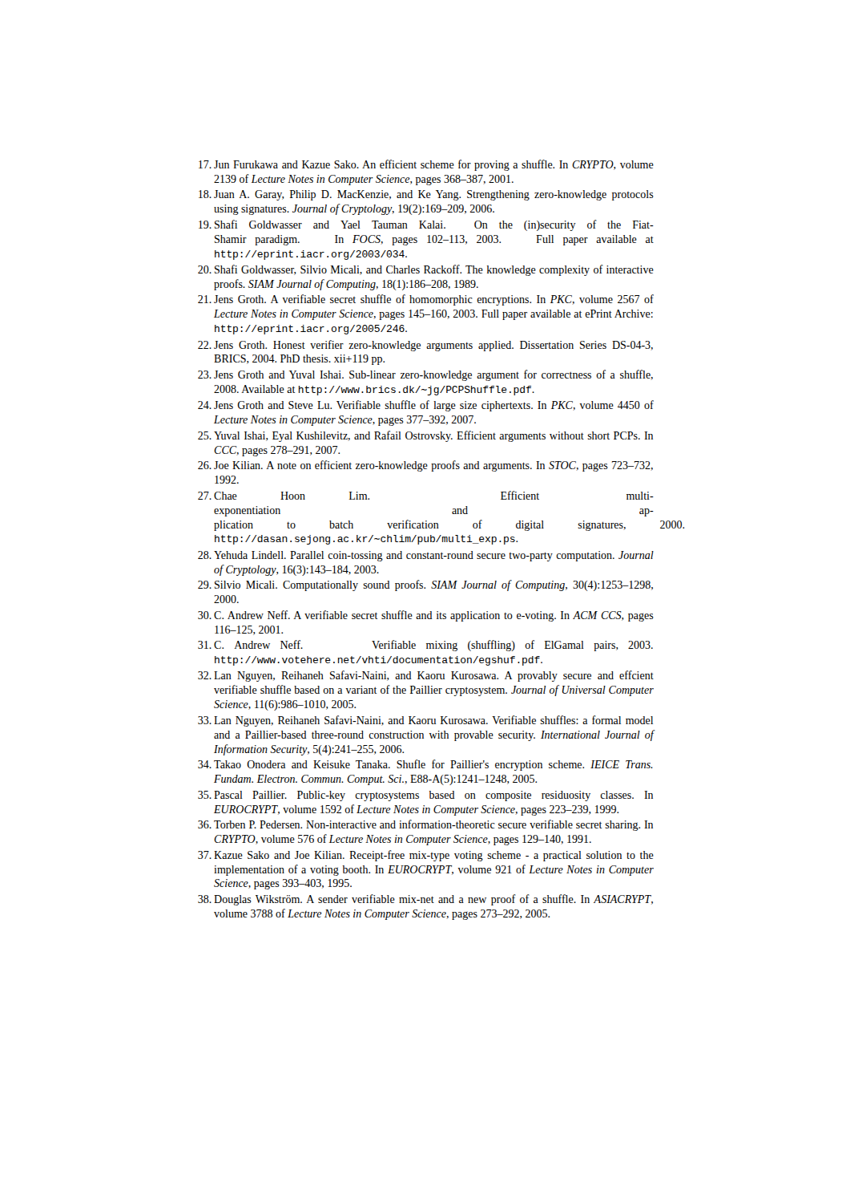17. Jun Furukawa and Kazue Sako. An efficient scheme for proving a shuffle. In CRYPTO, volume 2139 of Lecture Notes in Computer Science, pages 368–387, 2001.
18. Juan A. Garay, Philip D. MacKenzie, and Ke Yang. Strengthening zero-knowledge protocols using signatures. Journal of Cryptology, 19(2):169–209, 2006.
19. Shafi Goldwasser and Yael Tauman Kalai. On the (in)security of the Fiat-Shamir paradigm. In FOCS, pages 102–113, 2003. Full paper available at http://eprint.iacr.org/2003/034.
20. Shafi Goldwasser, Silvio Micali, and Charles Rackoff. The knowledge complexity of interactive proofs. SIAM Journal of Computing, 18(1):186–208, 1989.
21. Jens Groth. A verifiable secret shuffle of homomorphic encryptions. In PKC, volume 2567 of Lecture Notes in Computer Science, pages 145–160, 2003. Full paper available at ePrint Archive: http://eprint.iacr.org/2005/246.
22. Jens Groth. Honest verifier zero-knowledge arguments applied. Dissertation Series DS-04-3, BRICS, 2004. PhD thesis. xii+119 pp.
23. Jens Groth and Yuval Ishai. Sub-linear zero-knowledge argument for correctness of a shuffle, 2008. Available at http://www.brics.dk/∼jg/PCPShuffle.pdf.
24. Jens Groth and Steve Lu. Verifiable shuffle of large size ciphertexts. In PKC, volume 4450 of Lecture Notes in Computer Science, pages 377–392, 2007.
25. Yuval Ishai, Eyal Kushilevitz, and Rafail Ostrovsky. Efficient arguments without short PCPs. In CCC, pages 278–291, 2007.
26. Joe Kilian. A note on efficient zero-knowledge proofs and arguments. In STOC, pages 723–732, 1992.
27. Chae Hoon Lim. Efficient multi-exponentiation and ap-plication to batch verification of digital signatures, 2000. http://dasan.sejong.ac.kr/∼chlim/pub/multi_exp.ps.
28. Yehuda Lindell. Parallel coin-tossing and constant-round secure two-party computation. Journal of Cryptology, 16(3):143–184, 2003.
29. Silvio Micali. Computationally sound proofs. SIAM Journal of Computing, 30(4):1253–1298, 2000.
30. C. Andrew Neff. A verifiable secret shuffle and its application to e-voting. In ACM CCS, pages 116–125, 2001.
31. C. Andrew Neff. Verifiable mixing (shuffling) of ElGamal pairs, 2003. http://www.votehere.net/vhti/documentation/egshuf.pdf.
32. Lan Nguyen, Reihaneh Safavi-Naini, and Kaoru Kurosawa. A provably secure and effcient verifiable shuffle based on a variant of the Paillier cryptosystem. Journal of Universal Computer Science, 11(6):986–1010, 2005.
33. Lan Nguyen, Reihaneh Safavi-Naini, and Kaoru Kurosawa. Verifiable shuffles: a formal model and a Paillier-based three-round construction with provable security. International Journal of Information Security, 5(4):241–255, 2006.
34. Takao Onodera and Keisuke Tanaka. Shufle for Paillier's encryption scheme. IEICE Trans. Fundam. Electron. Commun. Comput. Sci., E88-A(5):1241–1248, 2005.
35. Pascal Paillier. Public-key cryptosystems based on composite residuosity classes. In EUROCRYPT, volume 1592 of Lecture Notes in Computer Science, pages 223–239, 1999.
36. Torben P. Pedersen. Non-interactive and information-theoretic secure verifiable secret sharing. In CRYPTO, volume 576 of Lecture Notes in Computer Science, pages 129–140, 1991.
37. Kazue Sako and Joe Kilian. Receipt-free mix-type voting scheme - a practical solution to the implementation of a voting booth. In EUROCRYPT, volume 921 of Lecture Notes in Computer Science, pages 393–403, 1995.
38. Douglas Wikström. A sender verifiable mix-net and a new proof of a shuffle. In ASIACRYPT, volume 3788 of Lecture Notes in Computer Science, pages 273–292, 2005.